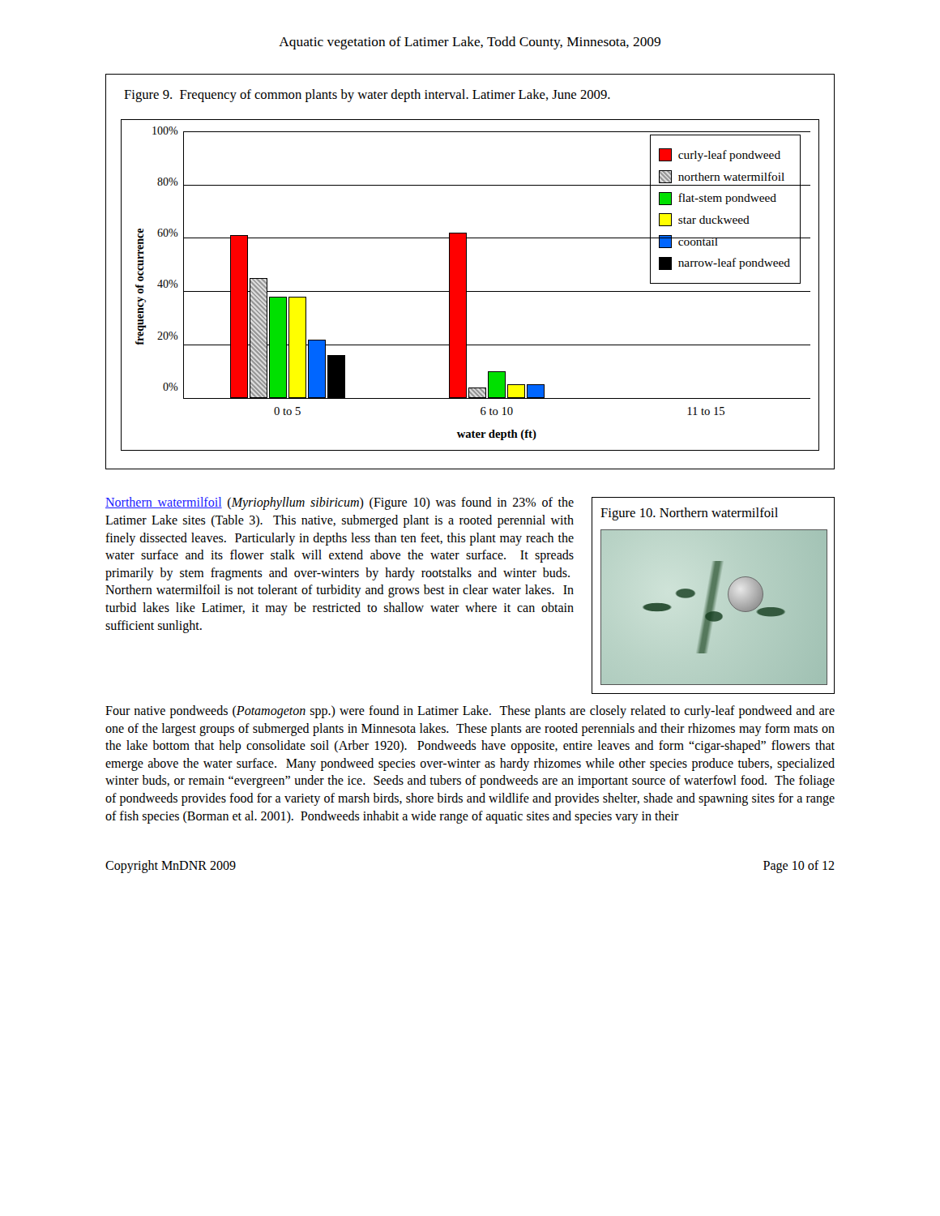Aquatic vegetation of Latimer Lake, Todd County, Minnesota, 2009
Figure 9. Frequency of common plants by water depth interval. Latimer Lake, June 2009.
curly-leaf pondweed
northern watermilfoil
flat-stem pondweed
star duckweed
coontail
narrow-leaf pondweed
frequency of occurrence
100% 80% 60% 40% 20% 0%
0 to 5
6 to 10
11 to 15
water depth (ft)
Figure 10. Northern watermilfoil
Northern watermilfoil (Myriophyllum sibiricum) (Figure 10) was found in 23% of the Latimer Lake sites (Table 3). This native, submerged plant is a rooted perennial with finely dissected leaves. Particularly in depths less than ten feet, this plant may reach the water surface and its flower stalk will extend above the water surface. It spreads primarily by stem fragments and over-winters by hardy rootstalks and winter buds. Northern watermilfoil is not tolerant of turbidity and grows best in clear water lakes. In turbid lakes like Latimer, it may be restricted to shallow water where it can obtain sufficient sunlight.
Four native pondweeds (Potamogeton spp.) were found in Latimer Lake. These plants are closely related to curly-leaf pondweed and are one of the largest groups of submerged plants in Minnesota lakes. These plants are rooted perennials and their rhizomes may form mats on the lake bottom that help consolidate soil (Arber 1920). Pondweeds have opposite, entire leaves and form “cigar-shaped” flowers that emerge above the water surface. Many pondweed species over-winter as hardy rhizomes while other species produce tubers, specialized winter buds, or remain “evergreen” under the ice. Seeds and tubers of pondweeds are an important source of waterfowl food. The foliage of pondweeds provides food for a variety of marsh birds, shore birds and wildlife and provides shelter, shade and spawning sites for a range of fish species (Borman et al. 2001). Pondweeds inhabit a wide range of aquatic sites and species vary in their
Copyright MnDNR 2009
Page 10 of 12